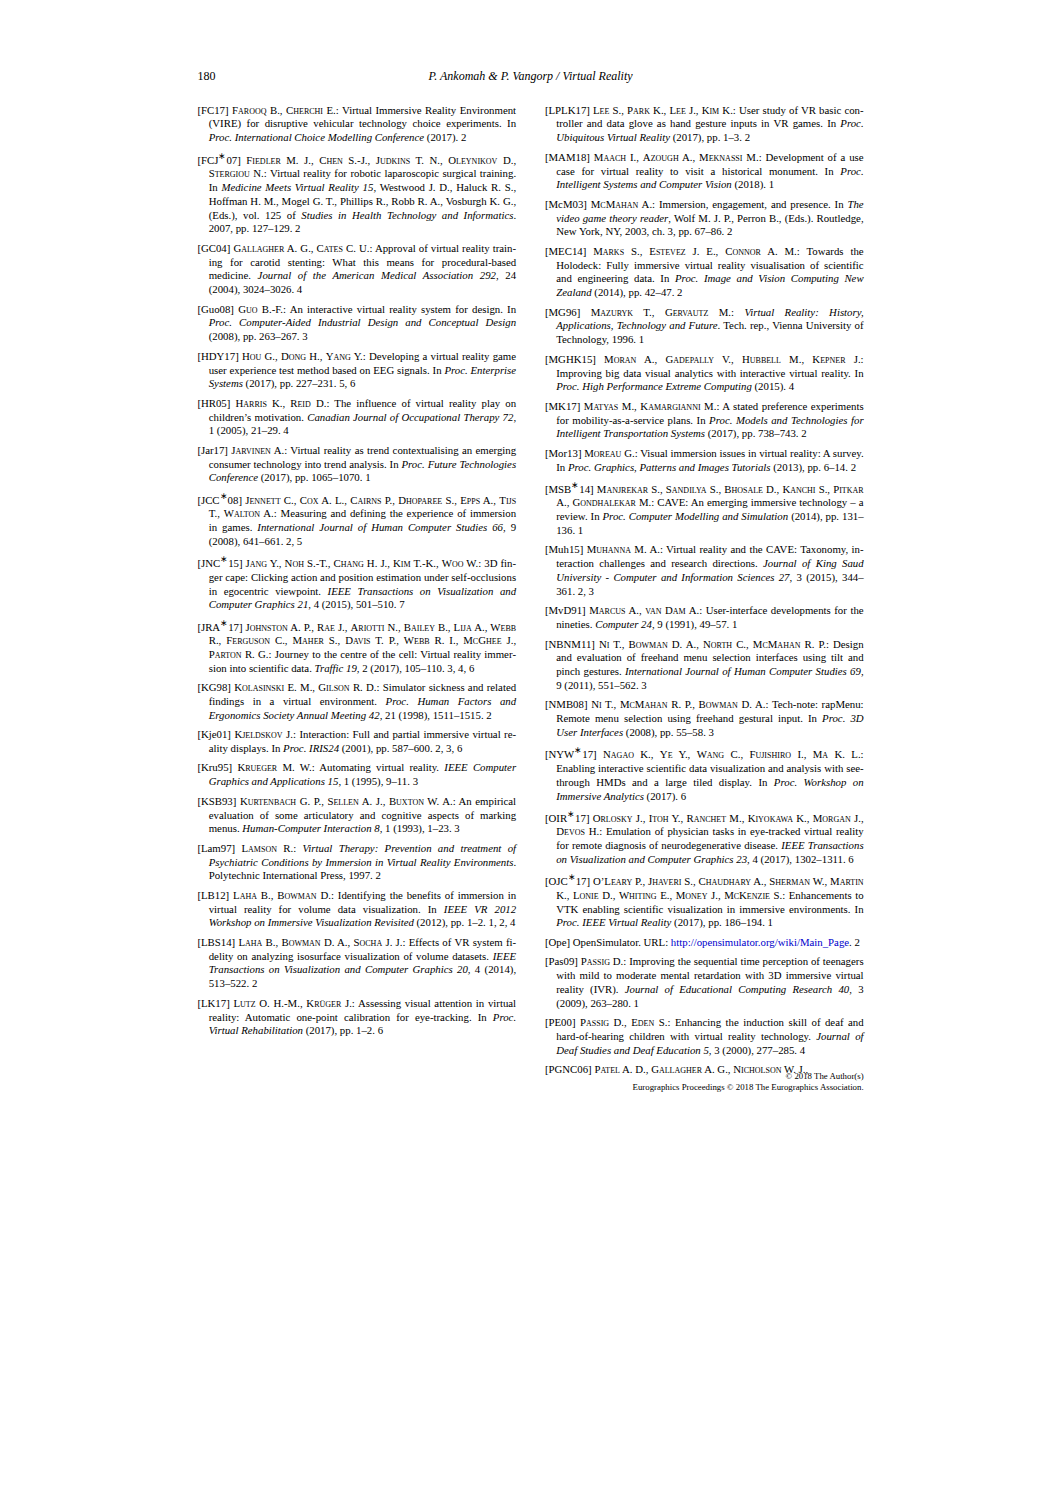180
P. Ankomah & P. Vangorp / Virtual Reality
[FC17] Farooq B., Cherchi E.: Virtual Immersive Reality Environment (VIRE) for disruptive vehicular technology choice experiments. In Proc. International Choice Modelling Conference (2017). 2
[FCJ∗07] Fiedler M. J., Chen S.-J., Judkins T. N., Oleynikov D., Stergiou N.: Virtual reality for robotic laparoscopic surgical training. In Medicine Meets Virtual Reality 15, Westwood J. D., Haluck R. S., Hoffman H. M., Mogel G. T., Phillips R., Robb R. A., Vosburgh K. G., (Eds.), vol. 125 of Studies in Health Technology and Informatics. 2007, pp. 127–129. 2
[GC04] Gallagher A. G., Cates C. U.: Approval of virtual reality training for carotid stenting: What this means for procedural-based medicine. Journal of the American Medical Association 292, 24 (2004), 3024–3026. 4
[Guo08] Guo B.-F.: An interactive virtual reality system for design. In Proc. Computer-Aided Industrial Design and Conceptual Design (2008), pp. 263–267. 3
[HDY17] Hou G., Dong H., Yang Y.: Developing a virtual reality game user experience test method based on EEG signals. In Proc. Enterprise Systems (2017), pp. 227–231. 5, 6
[HR05] Harris K., Reid D.: The influence of virtual reality play on children’s motivation. Canadian Journal of Occupational Therapy 72, 1 (2005), 21–29. 4
[Jar17] Jarvinen A.: Virtual reality as trend contextualising an emerging consumer technology into trend analysis. In Proc. Future Technologies Conference (2017), pp. 1065–1070. 1
[JCC∗08] Jennett C., Cox A. L., Cairns P., Dhoparee S., Epps A., Tijs T., Walton A.: Measuring and defining the experience of immersion in games. International Journal of Human Computer Studies 66, 9 (2008), 641–661. 2, 5
[JNC∗15] Jang Y., Noh S.-T., Chang H. J., Kim T.-K., Woo W.: 3D finger cape: Clicking action and position estimation under self-occlusions in egocentric viewpoint. IEEE Transactions on Visualization and Computer Graphics 21, 4 (2015), 501–510. 7
[JRA∗17] Johnston A. P., Rae J., Ariotti N., Bailey B., Lija A., Webb R., Ferguson C., Maher S., Davis T. P., Webb R. I., McGhee J., Parton R. G.: Journey to the centre of the cell: Virtual reality immersion into scientific data. Traffic 19, 2 (2017), 105–110. 3, 4, 6
[KG98] Kolasinski E. M., Gilson R. D.: Simulator sickness and related findings in a virtual environment. Proc. Human Factors and Ergonomics Society Annual Meeting 42, 21 (1998), 1511–1515. 2
[Kje01] Kjeldskov J.: Interaction: Full and partial immersive virtual reality displays. In Proc. IRIS24 (2001), pp. 587–600. 2, 3, 6
[Kru95] Krueger M. W.: Automating virtual reality. IEEE Computer Graphics and Applications 15, 1 (1995), 9–11. 3
[KSB93] Kurtenbach G. P., Sellen A. J., Buxton W. A.: An empirical evaluation of some articulatory and cognitive aspects of marking menus. Human-Computer Interaction 8, 1 (1993), 1–23. 3
[Lam97] Lamson R.: Virtual Therapy: Prevention and treatment of Psychiatric Conditions by Immersion in Virtual Reality Environments. Polytechnic International Press, 1997. 2
[LB12] Laha B., Bowman D.: Identifying the benefits of immersion in virtual reality for volume data visualization. In IEEE VR 2012 Workshop on Immersive Visualization Revisited (2012), pp. 1–2. 1, 2, 4
[LBS14] Laha B., Bowman D. A., Socha J. J.: Effects of VR system fidelity on analyzing isosurface visualization of volume datasets. IEEE Transactions on Visualization and Computer Graphics 20, 4 (2014), 513–522. 2
[LK17] Lutz O. H.-M., Krüger J.: Assessing visual attention in virtual reality: Automatic one-point calibration for eye-tracking. In Proc. Virtual Rehabilitation (2017), pp. 1–2. 6
[LPLK17] Lee S., Park K., Lee J., Kim K.: User study of VR basic controller and data glove as hand gesture inputs in VR games. In Proc. Ubiquitous Virtual Reality (2017), pp. 1–3. 2
[MAM18] Maach I., Azough A., Meknassi M.: Development of a use case for virtual reality to visit a historical monument. In Proc. Intelligent Systems and Computer Vision (2018). 1
[McM03] McMahan A.: Immersion, engagement, and presence. In The video game theory reader, Wolf M. J. P., Perron B., (Eds.). Routledge, New York, NY, 2003, ch. 3, pp. 67–86. 2
[MEC14] Marks S., Estevez J. E., Connor A. M.: Towards the Holodeck: Fully immersive virtual reality visualisation of scientific and engineering data. In Proc. Image and Vision Computing New Zealand (2014), pp. 42–47. 2
[MG96] Mazuryk T., Gervautz M.: Virtual Reality: History, Applications, Technology and Future. Tech. rep., Vienna University of Technology, 1996. 1
[MGHK15] Moran A., Gadepally V., Hubbell M., Kepner J.: Improving big data visual analytics with interactive virtual reality. In Proc. High Performance Extreme Computing (2015). 4
[MK17] Matyas M., Kamargianni M.: A stated preference experiments for mobility-as-a-service plans. In Proc. Models and Technologies for Intelligent Transportation Systems (2017), pp. 738–743. 2
[Mor13] Moreau G.: Visual immersion issues in virtual reality: A survey. In Proc. Graphics, Patterns and Images Tutorials (2013), pp. 6–14. 2
[MSB∗14] Manjrekar S., Sandilya S., Bhosale D., Kanchi S., Pitkar A., Gondhalekar M.: CAVE: An emerging immersive technology – a review. In Proc. Computer Modelling and Simulation (2014), pp. 131–136. 1
[Muh15] Muhanna M. A.: Virtual reality and the CAVE: Taxonomy, interaction challenges and research directions. Journal of King Saud University - Computer and Information Sciences 27, 3 (2015), 344–361. 2, 3
[MvD91] Marcus A., van Dam A.: User-interface developments for the nineties. Computer 24, 9 (1991), 49–57. 1
[NBNM11] Ni T., Bowman D. A., North C., McMahan R. P.: Design and evaluation of freehand menu selection interfaces using tilt and pinch gestures. International Journal of Human Computer Studies 69, 9 (2011), 551–562. 3
[NMB08] Ni T., McMahan R. P., Bowman D. A.: Tech-note: rapMenu: Remote menu selection using freehand gestural input. In Proc. 3D User Interfaces (2008), pp. 55–58. 3
[NYW∗17] Nagao K., Ye Y., Wang C., Fujishiro I., Ma K. L.: Enabling interactive scientific data visualization and analysis with see-through HMDs and a large tiled display. In Proc. Workshop on Immersive Analytics (2017). 6
[OIR∗17] Orlosky J., Itoh Y., Ranchet M., Kiyokawa K., Morgan J., Devos H.: Emulation of physician tasks in eye-tracked virtual reality for remote diagnosis of neurodegenerative disease. IEEE Transactions on Visualization and Computer Graphics 23, 4 (2017), 1302–1311. 6
[OJC∗17] O’Leary P., Jhaveri S., Chaudhary A., Sherman W., Martin K., Lonie D., Whiting E., Money J., McKenzie S.: Enhancements to VTK enabling scientific visualization in immersive environments. In Proc. IEEE Virtual Reality (2017), pp. 186–194. 1
[Ope] OpenSimulator. URL: http://opensimulator.org/wiki/Main_Page. 2
[Pas09] Passig D.: Improving the sequential time perception of teenagers with mild to moderate mental retardation with 3D immersive virtual reality (IVR). Journal of Educational Computing Research 40, 3 (2009), 263–280. 1
[PE00] Passig D., Eden S.: Enhancing the induction skill of deaf and hard-of-hearing children with virtual reality technology. Journal of Deaf Studies and Deaf Education 5, 3 (2000), 277–285. 4
[PGNC06] Patel A. D., Gallagher A. G., Nicholson W. J.,
© 2018 The Author(s) Eurographics Proceedings © 2018 The Eurographics Association.